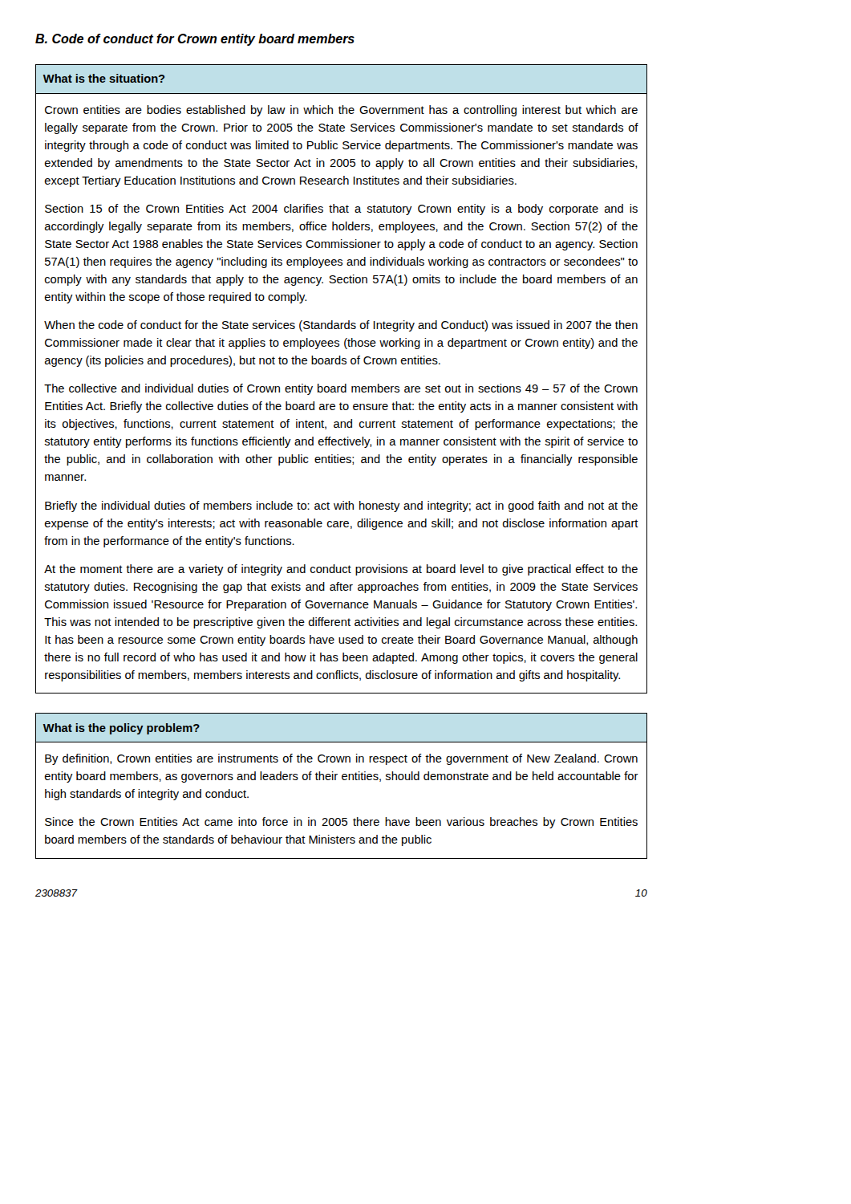B. Code of conduct for Crown entity board members
What is the situation?
Crown entities are bodies established by law in which the Government has a controlling interest but which are legally separate from the Crown. Prior to 2005 the State Services Commissioner's mandate to set standards of integrity through a code of conduct was limited to Public Service departments. The Commissioner's mandate was extended by amendments to the State Sector Act in 2005 to apply to all Crown entities and their subsidiaries, except Tertiary Education Institutions and Crown Research Institutes and their subsidiaries.
Section 15 of the Crown Entities Act 2004 clarifies that a statutory Crown entity is a body corporate and is accordingly legally separate from its members, office holders, employees, and the Crown. Section 57(2) of the State Sector Act 1988 enables the State Services Commissioner to apply a code of conduct to an agency. Section 57A(1) then requires the agency "including its employees and individuals working as contractors or secondees" to comply with any standards that apply to the agency. Section 57A(1) omits to include the board members of an entity within the scope of those required to comply.
When the code of conduct for the State services (Standards of Integrity and Conduct) was issued in 2007 the then Commissioner made it clear that it applies to employees (those working in a department or Crown entity) and the agency (its policies and procedures), but not to the boards of Crown entities.
The collective and individual duties of Crown entity board members are set out in sections 49 – 57 of the Crown Entities Act. Briefly the collective duties of the board are to ensure that: the entity acts in a manner consistent with its objectives, functions, current statement of intent, and current statement of performance expectations; the statutory entity performs its functions efficiently and effectively, in a manner consistent with the spirit of service to the public, and in collaboration with other public entities; and the entity operates in a financially responsible manner.
Briefly the individual duties of members include to: act with honesty and integrity; act in good faith and not at the expense of the entity's interests; act with reasonable care, diligence and skill; and not disclose information apart from in the performance of the entity's functions.
At the moment there are a variety of integrity and conduct provisions at board level to give practical effect to the statutory duties. Recognising the gap that exists and after approaches from entities, in 2009 the State Services Commission issued 'Resource for Preparation of Governance Manuals – Guidance for Statutory Crown Entities'. This was not intended to be prescriptive given the different activities and legal circumstance across these entities. It has been a resource some Crown entity boards have used to create their Board Governance Manual, although there is no full record of who has used it and how it has been adapted. Among other topics, it covers the general responsibilities of members, members interests and conflicts, disclosure of information and gifts and hospitality.
What is the policy problem?
By definition, Crown entities are instruments of the Crown in respect of the government of New Zealand. Crown entity board members, as governors and leaders of their entities, should demonstrate and be held accountable for high standards of integrity and conduct.
Since the Crown Entities Act came into force in in 2005 there have been various breaches by Crown Entities board members of the standards of behaviour that Ministers and the public
2308837 10